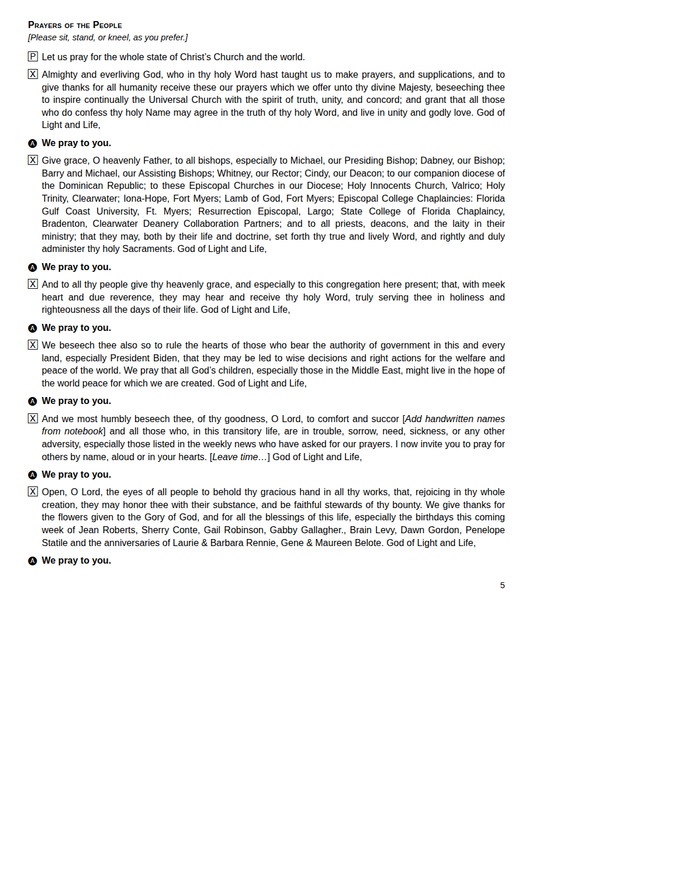Prayers of the People
[Please sit, stand, or kneel, as you prefer.]
🄿
Let us pray for the whole state of Christ’s Church and the world.
🅇
Almighty and everliving God, who in thy holy Word hast taught us to make prayers, and supplications, and to give thanks for all humanity receive these our prayers which we offer unto thy divine Majesty, beseeching thee to inspire continually the Universal Church with the spirit of truth, unity, and concord; and grant that all those who do confess thy holy Name may agree in the truth of thy holy Word, and live in unity and godly love. God of Light and Life,
🅐
We pray to you.
🅇
Give grace, O heavenly Father, to all bishops, especially to Michael, our Presiding Bishop; Dabney, our Bishop; Barry and Michael, our Assisting Bishops; Whitney, our Rector; Cindy, our Deacon; to our companion diocese of the Dominican Republic; to these Episcopal Churches in our Diocese; Holy Innocents Church, Valrico; Holy Trinity, Clearwater; Iona-Hope, Fort Myers; Lamb of God, Fort Myers; Episcopal College Chaplaincies: Florida Gulf Coast University, Ft. Myers; Resurrection Episcopal, Largo; State College of Florida Chaplaincy, Bradenton, Clearwater Deanery Collaboration Partners; and to all priests, deacons, and the laity in their ministry; that they may, both by their life and doctrine, set forth thy true and lively Word, and rightly and duly administer thy holy Sacraments. God of Light and Life,
🅐
We pray to you.
🅇
And to all thy people give thy heavenly grace, and especially to this congregation here present; that, with meek heart and due reverence, they may hear and receive thy holy Word, truly serving thee in holiness and righteousness all the days of their life. God of Light and Life,
🅐
We pray to you.
🅇
We beseech thee also so to rule the hearts of those who bear the authority of government in this and every land, especially President Biden, that they may be led to wise decisions and right actions for the welfare and peace of the world. We pray that all God’s children, especially those in the Middle East, might live in the hope of the world peace for which we are created. God of Light and Life,
🅐
We pray to you.
🅇
And we most humbly beseech thee, of thy goodness, O Lord, to comfort and succor [Add handwritten names from notebook] and all those who, in this transitory life, are in trouble, sorrow, need, sickness, or any other adversity, especially those listed in the weekly news who have asked for our prayers. I now invite you to pray for others by name, aloud or in your hearts. [Leave time…] God of Light and Life,
🅐
We pray to you.
🅇
Open, O Lord, the eyes of all people to behold thy gracious hand in all thy works, that, rejoicing in thy whole creation, they may honor thee with their substance, and be faithful stewards of thy bounty. We give thanks for the flowers given to the Gory of God, and for all the blessings of this life, especially the birthdays this coming week of Jean Roberts, Sherry Conte, Gail Robinson, Gabby Gallagher., Brain Levy, Dawn Gordon, Penelope Statile and the anniversaries of Laurie & Barbara Rennie, Gene & Maureen Belote. God of Light and Life,
🅐
We pray to you.
5